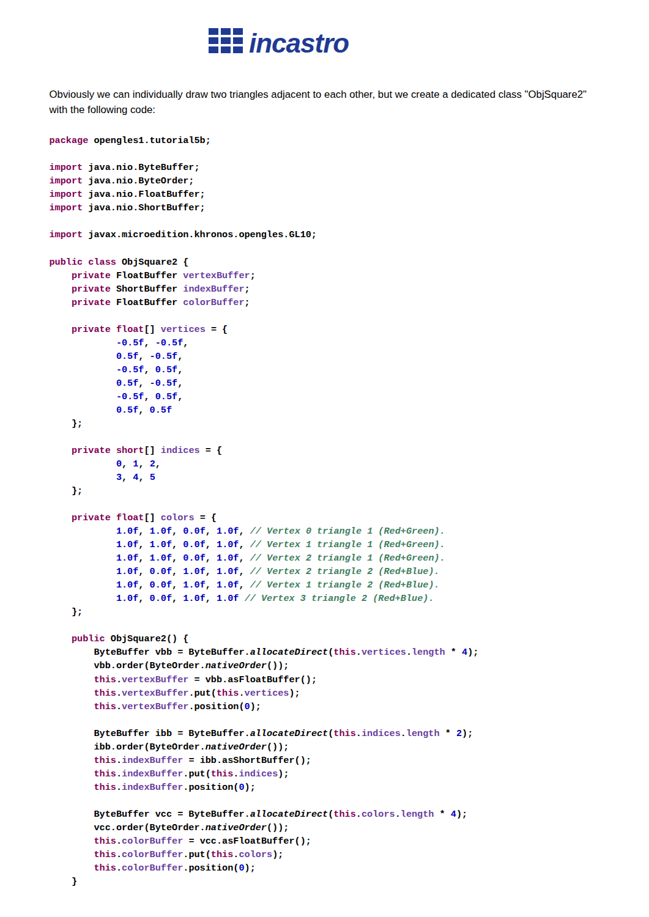incastro
Obviously we can individually draw two triangles adjacent to each other, but we create a dedicated class "ObjSquare2" with the following code:
package opengles1.tutorial5b;

import java.nio.ByteBuffer;
import java.nio.ByteOrder;
import java.nio.FloatBuffer;
import java.nio.ShortBuffer;

import javax.microedition.khronos.opengles.GL10;

public class ObjSquare2 {
    private FloatBuffer vertexBuffer;
    private ShortBuffer indexBuffer;
    private FloatBuffer colorBuffer;

    private float[] vertices = {
            -0.5f, -0.5f,
            0.5f, -0.5f,
            -0.5f, 0.5f,
            0.5f, -0.5f,
            -0.5f, 0.5f,
            0.5f, 0.5f
    };

    private short[] indices = {
            0, 1, 2,
            3, 4, 5
    };

    private float[] colors = {
            1.0f, 1.0f, 0.0f, 1.0f, // Vertex 0 triangle 1 (Red+Green).
            1.0f, 1.0f, 0.0f, 1.0f, // Vertex 1 triangle 1 (Red+Green).
            1.0f, 1.0f, 0.0f, 1.0f, // Vertex 2 triangle 1 (Red+Green).
            1.0f, 0.0f, 1.0f, 1.0f, // Vertex 2 triangle 2 (Red+Blue).
            1.0f, 0.0f, 1.0f, 1.0f, // Vertex 1 triangle 2 (Red+Blue).
            1.0f, 0.0f, 1.0f, 1.0f // Vertex 3 triangle 2 (Red+Blue).
    };

    public ObjSquare2() {
        ByteBuffer vbb = ByteBuffer. allocateDirect(this. vertices. length * 4);
        vbb.order(ByteOrder. nativeOrder());
        this. vertexBuffer = vbb.asFloatBuffer();
        this. vertexBuffer.put(this. vertices);
        this. vertexBuffer.position(0);

        ByteBuffer ibb = ByteBuffer. allocateDirect(this. indices. length * 2);
        ibb.order(ByteOrder. nativeOrder());
        this. indexBuffer = ibb.asShortBuffer();
        this. indexBuffer.put(this. indices);
        this. indexBuffer.position(0);

        ByteBuffer vcc = ByteBuffer. allocateDirect(this. colors. length * 4);
        vcc.order(ByteOrder. nativeOrder());
        this. colorBuffer = vcc.asFloatBuffer();
        this. colorBuffer.put(this. colors);
        this. colorBuffer.position(0);
    }